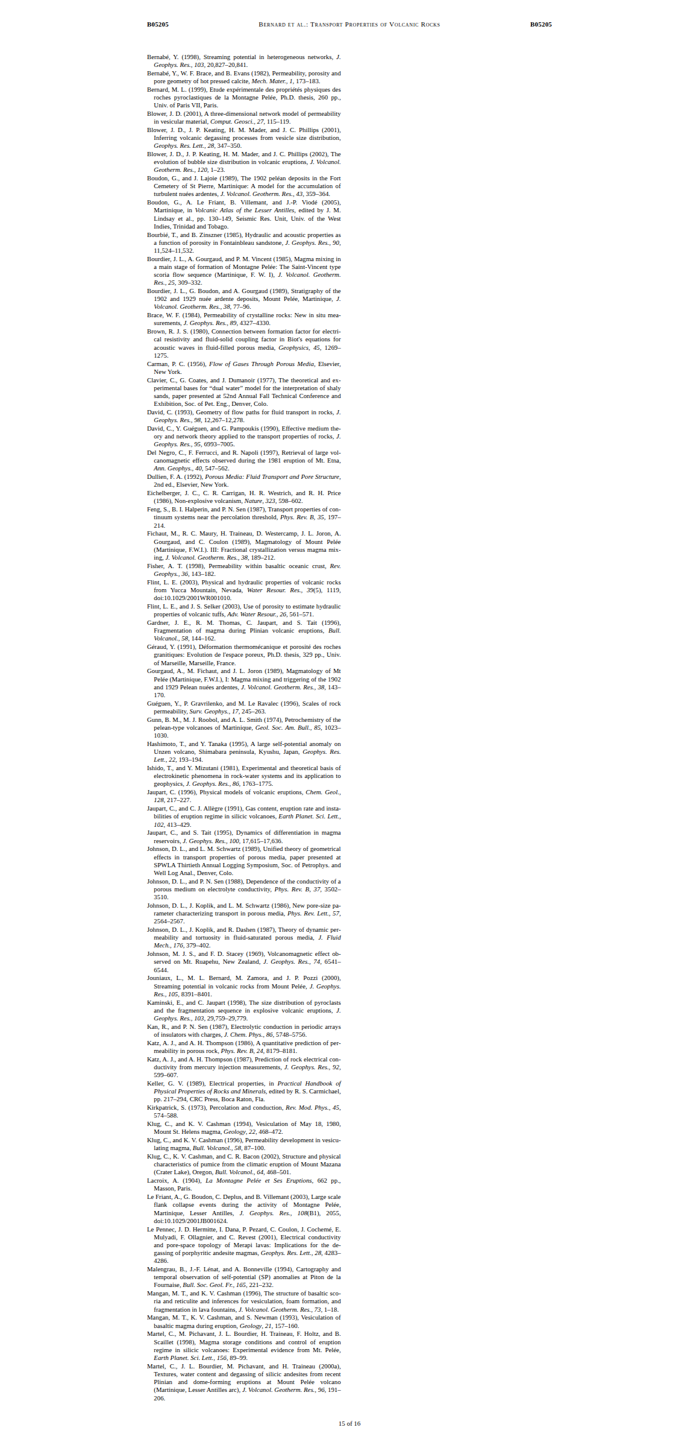B05205 Bernard et al.: Transport Properties of Volcanic Rocks B05205
Bernabé, Y. (1998), Streaming potential in heterogeneous networks, J. Geophys. Res., 103, 20,827–20,841.
Bernabé, Y., W. F. Brace, and B. Evans (1982), Permeability, porosity and pore geometry of hot pressed calcite, Mech. Mater., 1, 173–183.
Bernard, M. L. (1999), Etude expérimentale des propriétés physiques des roches pyroclastiques de la Montagne Pelée, Ph.D. thesis, 260 pp., Univ. of Paris VII, Paris.
Blower, J. D. (2001), A three-dimensional network model of permeability in vesicular material, Comput. Geosci., 27, 115–119.
Blower, J. D., J. P. Keating, H. M. Mader, and J. C. Phillips (2001), Inferring volcanic degassing processes from vesicle size distribution, Geophys. Res. Lett., 28, 347–350.
Blower, J. D., J. P. Keating, H. M. Mader, and J. C. Phillips (2002), The evolution of bubble size distribution in volcanic eruptions, J. Volcanol. Geotherm. Res., 120, 1–23.
Boudon, G., and J. Lajoie (1989), The 1902 peléan deposits in the Fort Cemetery of St Pierre, Martinique: A model for the accumulation of turbulent nuées ardentes, J. Volcanol. Geotherm. Res., 43, 359–364.
Boudon, G., A. Le Friant, B. Villemant, and J.-P. Viodé (2005), Martinique, in Volcanic Atlas of the Lesser Antilles, edited by J. M. Lindsay et al., pp. 130–149, Seismic Res. Unit, Univ. of the West Indies, Trinidad and Tobago.
Bourbié, T., and B. Zinszner (1985), Hydraulic and acoustic properties as a function of porosity in Fontainbleau sandstone, J. Geophys. Res., 90, 11,524–11,532.
Bourdier, J. L., A. Gourgaud, and P. M. Vincent (1985), Magma mixing in a main stage of formation of Montagne Pelée: The Saint-Vincent type scoria flow sequence (Martinique, F. W. I), J. Volcanol. Geotherm. Res., 25, 309–332.
Bourdier, J. L., G. Boudon, and A. Gourgaud (1989), Stratigraphy of the 1902 and 1929 nuée ardente deposits, Mount Pelée, Martinique, J. Volcanol. Geotherm. Res., 38, 77–96.
Brace, W. F. (1984), Permeability of crystalline rocks: New in situ measurements, J. Geophys. Res., 89, 4327–4330.
Brown, R. J. S. (1980), Connection between formation factor for electrical resistivity and fluid-solid coupling factor in Biot's equations for acoustic waves in fluid-filled porous media, Geophysics, 45, 1269–1275.
Carman, P. C. (1956), Flow of Gases Through Porous Media, Elsevier, New York.
Clavier, C., G. Coates, and J. Dumanoir (1977), The theoretical and experimental bases for “dual water” model for the interpretation of shaly sands, paper presented at 52nd Annual Fall Technical Conference and Exhibition, Soc. of Pet. Eng., Denver, Colo.
David, C. (1993), Geometry of flow paths for fluid transport in rocks, J. Geophys. Res., 98, 12,267–12,278.
David, C., Y. Guéguen, and G. Pampoukis (1990), Effective medium theory and network theory applied to the transport properties of rocks, J. Geophys. Res., 95, 6993–7005.
Del Negro, C., F. Ferrucci, and R. Napoli (1997), Retrieval of large volcanomagnetic effects observed during the 1981 eruption of Mt. Etna, Ann. Geophys., 40, 547–562.
Dullien, F. A. (1992), Porous Media: Fluid Transport and Pore Structure, 2nd ed., Elsevier, New York.
Eichelberger, J. C., C. R. Carrigan, H. R. Westrich, and R. H. Price (1986), Non-explosive volcanism, Nature, 323, 598–602.
Feng, S., B. I. Halperin, and P. N. Sen (1987), Transport properties of continuum systems near the percolation threshold, Phys. Rev. B, 35, 197–214.
Fichaut, M., R. C. Maury, H. Traineau, D. Westercamp, J. L. Joron, A. Gourgaud, and C. Coulon (1989), Magmatology of Mount Pelée (Martinique, F.W.I.). III: Fractional crystallization versus magma mixing, J. Volcanol. Geotherm. Res., 38, 189–212.
Fisher, A. T. (1998), Permeability within basaltic oceanic crust, Rev. Geophys., 36, 143–182.
Flint, L. E. (2003), Physical and hydraulic properties of volcanic rocks from Yucca Mountain, Nevada, Water Resour. Res., 39(5), 1119, doi:10.1029/2001WR001010.
Flint, L. E., and J. S. Selker (2003), Use of porosity to estimate hydraulic properties of volcanic tuffs, Adv. Water Resour., 26, 561–571.
Gardner, J. E., R. M. Thomas, C. Jaupart, and S. Tait (1996), Fragmentation of magma during Plinian volcanic eruptions, Bull. Volcanol., 58, 144–162.
Géraud, Y. (1991), Déformation thermomécanique et porosité des roches granitiques: Evolution de l'espace poreux, Ph.D. thesis, 329 pp., Univ. of Marseille, Marseille, France.
Gourgaud, A., M. Fichaut, and J. L. Joron (1989), Magmatology of Mt Pelée (Martinique, F.W.I.), I: Magma mixing and triggering of the 1902 and 1929 Pelean nuées ardentes, J. Volcanol. Geotherm. Res., 38, 143–170.
Guéguen, Y., P. Gravrilenko, and M. Le Ravalec (1996), Scales of rock permeability, Surv. Geophys., 17, 245–263.
Gunn, B. M., M. J. Roobol, and A. L. Smith (1974), Petrochemistry of the pelean-type volcanoes of Martinique, Geol. Soc. Am. Bull., 85, 1023–1030.
Hashimoto, T., and Y. Tanaka (1995), A large self-potential anomaly on Unzen volcano, Shimabara peninsula, Kyushu, Japan, Geophys. Res. Lett., 22, 193–194.
Ishido, T., and Y. Mizutani (1981), Experimental and theoretical basis of electrokinetic phenomena in rock-water systems and its application to geophysics, J. Geophys. Res., 86, 1763–1775.
Jaupart, C. (1996), Physical models of volcanic eruptions, Chem. Geol., 128, 217–227.
Jaupart, C., and C. J. Allègre (1991), Gas content, eruption rate and instabilities of eruption regime in silicic volcanoes, Earth Planet. Sci. Lett., 102, 413–429.
Jaupart, C., and S. Tait (1995), Dynamics of differentiation in magma reservoirs, J. Geophys. Res., 100, 17,615–17,636.
Johnson, D. L., and L. M. Schwartz (1989), Unified theory of geometrical effects in transport properties of porous media, paper presented at SPWLA Thirtieth Annual Logging Symposium, Soc. of Petrophys. and Well Log Anal., Denver, Colo.
Johnson, D. L., and P. N. Sen (1988), Dependence of the conductivity of a porous medium on electrolyte conductivity, Phys. Rev. B, 37, 3502–3510.
Johnson, D. L., J. Koplik, and L. M. Schwartz (1986), New pore-size parameter characterizing transport in porous media, Phys. Rev. Lett., 57, 2564–2567.
Johnson, D. L., J. Koplik, and R. Dashen (1987), Theory of dynamic permeability and tortuosity in fluid-saturated porous media, J. Fluid Mech., 176, 379–402.
Johnson, M. J. S., and F. D. Stacey (1969), Volcanomagnetic effect observed on Mt. Ruapehu, New Zealand, J. Geophys. Res., 74, 6541–6544.
Jouniaux, L., M. L. Bernard, M. Zamora, and J. P. Pozzi (2000), Streaming potential in volcanic rocks from Mount Pelée, J. Geophys. Res., 105, 8391–8401.
Kaminski, E., and C. Jaupart (1998), The size distribution of pyroclasts and the fragmentation sequence in explosive volcanic eruptions, J. Geophys. Res., 103, 29,759–29,779.
Kan, R., and P. N. Sen (1987), Electrolytic conduction in periodic arrays of insulators with charges, J. Chem. Phys., 86, 5748–5756.
Katz, A. J., and A. H. Thompson (1986), A quantitative prediction of permeability in porous rock, Phys. Rev. B, 24, 8179–8181.
Katz, A. J., and A. H. Thompson (1987), Prediction of rock electrical conductivity from mercury injection measurements, J. Geophys. Res., 92, 599–607.
Keller, G. V. (1989), Electrical properties, in Practical Handbook of Physical Properties of Rocks and Minerals, edited by R. S. Carmichael, pp. 217–294, CRC Press, Boca Raton, Fla.
Kirkpatrick, S. (1973), Percolation and conduction, Rev. Mod. Phys., 45, 574–588.
Klug, C., and K. V. Cashman (1994), Vesiculation of May 18, 1980, Mount St. Helens magma, Geology, 22, 468–472.
Klug, C., and K. V. Cashman (1996), Permeability development in vesiculating magma, Bull. Volcanol., 58, 87–100.
Klug, C., K. V. Cashman, and C. R. Bacon (2002), Structure and physical characteristics of pumice from the climatic eruption of Mount Mazana (Crater Lake), Oregon, Bull. Volcanol., 64, 468–501.
Lacroix, A. (1904), La Montagne Pelée et Ses Eruptions, 662 pp., Masson, Paris.
Le Friant, A., G. Boudon, C. Deplus, and B. Villemant (2003), Large scale flank collapse events during the activity of Montagne Pelée, Martinique, Lesser Antilles, J. Geophys. Res., 108(B1), 2055, doi:10.1029/2001JB001624.
Le Pennec, J. D. Hermitte, I. Dana, P. Pezard, C. Coulon, J. Cochemé, E. Mulyadi, F. Ollagnier, and C. Revest (2001), Electrical conductivity and pore-space topology of Merapi lavas: Implications for the degassing of porphyritic andesite magmas, Geophys. Res. Lett., 28, 4283–4286.
Malengrau, B., J.-F. Lénat, and A. Bonneville (1994), Cartography and temporal observation of self-potential (SP) anomalies at Piton de la Fournaise, Bull. Soc. Geol. Fr., 165, 221–232.
Mangan, M. T., and K. V. Cashman (1996), The structure of basaltic scoria and reticulite and inferences for vesiculation, foam formation, and fragmentation in lava fountains, J. Volcanol. Geotherm. Res., 73, 1–18.
Mangan, M. T., K. V. Cashman, and S. Newman (1993), Vesiculation of basaltic magma during eruption, Geology, 21, 157–160.
Martel, C., M. Pichavant, J. L. Bourdier, H. Traineau, F. Holtz, and B. Scaillet (1998), Magma storage conditions and control of eruption regime in silicic volcanoes: Experimental evidence from Mt. Pelée, Earth Planet. Sci. Lett., 156, 89–99.
Martel, C., J. L. Bourdier, M. Pichavant, and H. Traineau (2000a), Textures, water content and degassing of silicic andesites from recent Plinian and dome-forming eruptions at Mount Pelée volcano (Martinique, Lesser Antilles arc), J. Volcanol. Geotherm. Res., 96, 191–206.
15 of 16